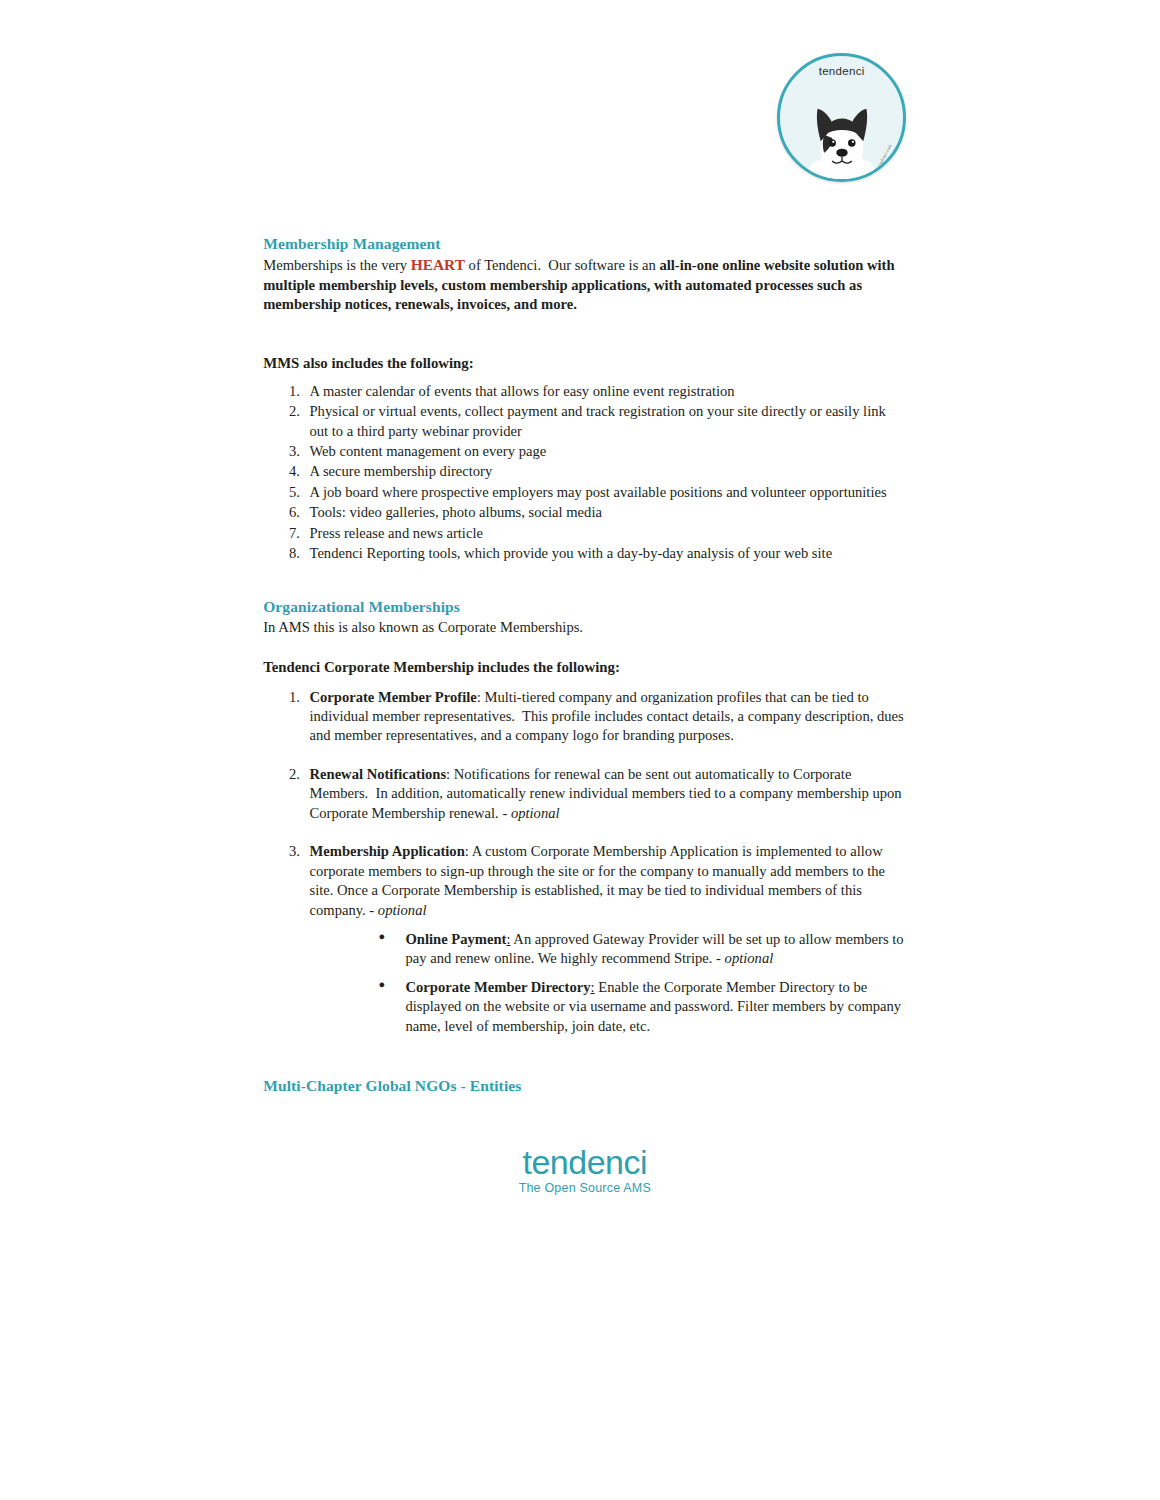tendenci
tendenci.com
Membership Management
Memberships is the very HEART of Tendenci. Our software is an all-in-one online website solution with multiple membership levels, custom membership applications, with automated processes such as membership notices, renewals, invoices, and more.
MMS also includes the following:
A master calendar of events that allows for easy online event registration
Physical or virtual events, collect payment and track registration on your site directly or easily link out to a third party webinar provider
Web content management on every page
A secure membership directory
A job board where prospective employers may post available positions and volunteer opportunities
Tools: video galleries, photo albums, social media
Press release and news article
Tendenci Reporting tools, which provide you with a day-by-day analysis of your web site
Organizational Memberships
In AMS this is also known as Corporate Memberships.
Tendenci Corporate Membership includes the following:
Corporate Member Profile: Multi-tiered company and organization profiles that can be tied to individual member representatives. This profile includes contact details, a company description, dues and member representatives, and a company logo for branding purposes.
Renewal Notifications: Notifications for renewal can be sent out automatically to Corporate Members. In addition, automatically renew individual members tied to a company membership upon Corporate Membership renewal. - optional
Membership Application: A custom Corporate Membership Application is implemented to allow corporate members to sign-up through the site or for the company to manually add members to the site. Once a Corporate Membership is established, it may be tied to individual members of this company. - optional
Online Payment: An approved Gateway Provider will be set up to allow members to pay and renew online. We highly recommend Stripe. - optional
Corporate Member Directory: Enable the Corporate Member Directory to be displayed on the website or via username and password. Filter members by company name, level of membership, join date, etc.
Multi-Chapter Global NGOs - Entities
tendenci
The Open Source AMS